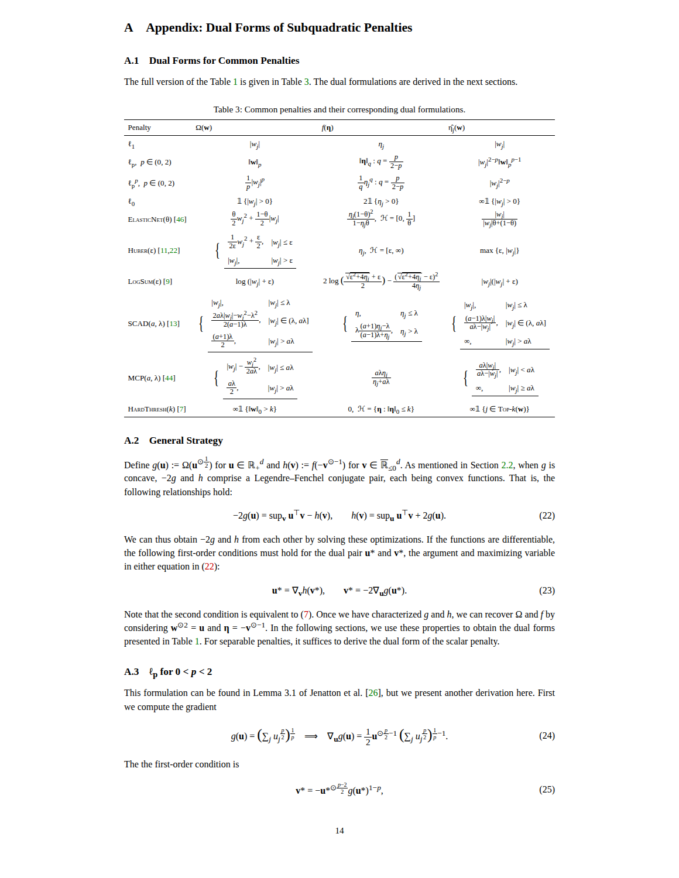A Appendix: Dual Forms of Subquadratic Penalties
A.1 Dual Forms for Common Penalties
The full version of the Table 1 is given in Table 3. The dual formulations are derived in the next sections.
Table 3: Common penalties and their corresponding dual formulations.
| Penalty | Ω( w ) | f ( η ) | η̂ j ( w ) |
| --- | --- | --- | --- |
| ℓ 1 | / w j / | η j | / w j / |
| ℓ p , p ∈ (0, 2) | ‖ w ‖ p | ‖ η ‖ q : q = p 2− p | / w j / 2− p ‖ w ‖ p p −1 |
| ℓ p p , p ∈ (0, 2) | 1 p / w j / p | 1 q η j q : q = p 2− p | / w j / 2− p |
| ℓ 0 | 𝟙 {/ w j / > 0} | 2𝟙 { η j > 0} | ∞𝟙 {/ w j / > 0} |
| ElasticNet (θ) [ 46 ] | θ 2 w j 2 + 1−θ 2 / w j / | η j (1−θ) 2 1− η j θ , ℋ = [0, 1 θ ] | / w j / / w j /θ+(1−θ) |
| Huber (ε) [ 11 , 22 ] | { / 1 2ε w j 2 + ε 2 , / / w j / ≤ ε / / / w j /, / / w j / > ε / | η j , ℋ = [ε, ∞) | max {ε, / w j /} |
| LogSum (ε) [ 9 ] | log (/ w j / + ε) | 2 log ( √ ε 2 +4 η j + ε 2 ) − ( √ ε 2 +4 η j − ε) 2 4 η j | / w j /(/ w j / + ε) |
| SCAD ( a , λ) [ 13 ] | { / / w j /, / / w j / ≤ λ / / 2 a λ/ w j /− w j 2 −λ 2 2( a −1)λ , / / w j / ∈ (λ, a λ] / / ( a +1)λ 2 , / / w j / > a λ / | { / η , / η j ≤ λ / / λ ( a +1) η j −λ ( a −1)λ+ η j , / η j > λ / | { / / w j /, / / w j / ≤ λ / / ( a −1)λ/ w j / a λ−/ w j / , / / w j / ∈ (λ, a λ] / / ∞, / / w j / > a λ / |
| MCP ( a , λ) [ 44 ] | { / / w j / − w j 2 2 a λ , / / w j / ≤ a λ / / a λ 2 , / / w j / > a λ / | a λ η j η j + a λ | { / a λ/ w j / a λ−/ w j / , / / w j / < a λ / / ∞, / / w j / ≥ a λ / |
| HardThresh ( k ) [ 7 ] | ∞𝟙 {‖ w ‖ 0 > k } | 0, ℋ = { η : ‖ η ‖ 0 ≤ k } | ∞𝟙 { j ∈ Top - k ( w )} |
A.2 General Strategy
Define g(u) := Ω(u⊙12) for u ∈ ℝ+d and h(v) := f(−v⊙−1) for v ∈ ℝ≤0d. As mentioned in Section 2.2, when g is concave, −2g and h comprise a Legendre–Fenchel conjugate pair, each being convex functions. That is, the following relationships hold:
−2g(u) = supv u⊤v − h(v), h(v) = supu u⊤v + 2g(u). (22)
We can thus obtain −2g and h from each other by solving these optimizations. If the functions are differentiable, the following first-order conditions must hold for the dual pair u* and v*, the argument and maximizing variable in either equation in (22):
u* = ∇vh(v*), v* = −2∇ug(u*). (23)
Note that the second condition is equivalent to (7). Once we have characterized g and h, we can recover Ω and f by considering w⊙2 = u and η = −v⊙−1. In the following sections, we use these properties to obtain the dual forms presented in Table 1. For separable penalties, it suffices to derive the dual form of the scalar penalty.
A.3 ℓp for 0 < p < 2
This formulation can be found in Lemma 3.1 of Jenatton et al. [26], but we present another derivation here. First we compute the gradient
g(u) = (∑j ujp 2)1 p ⟹ ∇ug(u) = 12 u⊙p 2−1 (∑j ujp 2)1 p−1. (24)
The the first-order condition is
v* = −u*⊙p−22g(u*)1−p, (25)
14